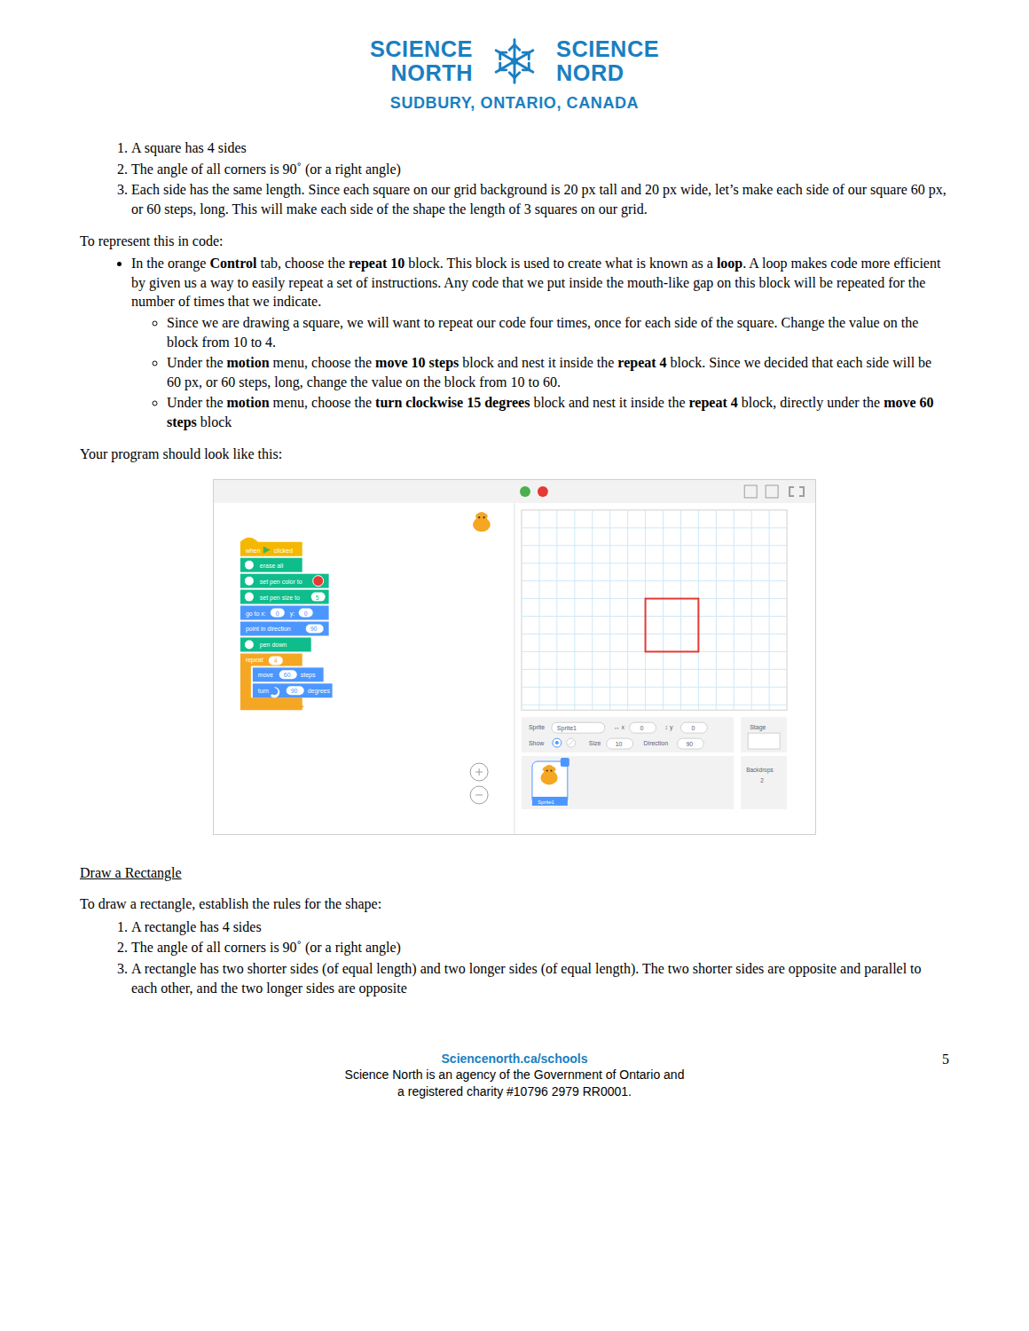SCIENCE
NORTH
SCIENCE
NORD
SUDBURY, ONTARIO, CANADA
A square has 4 sides
The angle of all corners is 90˚ (or a right angle)
Each side has the same length. Since each square on our grid background is 20 px tall and 20 px wide, let’s make each side of our square 60 px, or 60 steps, long. This will make each side of the shape the length of 3 squares on our grid.
To represent this in code:
In the orange Control tab, choose the repeat 10 block. This block is used to create what is known as a loop. A loop makes code more efficient by given us a way to easily repeat a set of instructions. Any code that we put inside the mouth-like gap on this block will be repeated for the number of times that we indicate.
Since we are drawing a square, we will want to repeat our code four times, once for each side of the square. Change the value on the block from 10 to 4.
Under the motion menu, choose the move 10 steps block and nest it inside the repeat 4 block. Since we decided that each side will be 60 px, or 60 steps, long, change the value on the block from 10 to 60.
Under the motion menu, choose the turn clockwise 15 degrees block and nest it inside the repeat 4 block, directly under the move 60 steps block
Your program should look like this:
when clicked erase all set pen color to set pen size to 5 go to x: 0 y: 0 point in direction 90 pen down repeat 4 move 60 steps turn 90 degrees Sprite Sprite1 ↔ x 0 ↕ y 0 Show Size 10 Direction 90 Stage Sprite1 Backdrops 2
Draw a Rectangle
To draw a rectangle, establish the rules for the shape:
A rectangle has 4 sides
The angle of all corners is 90˚ (or a right angle)
A rectangle has two shorter sides (of equal length) and two longer sides (of equal length). The two shorter sides are opposite and parallel to each other, and the two longer sides are opposite
5
Sciencenorth.ca/schools
Science North is an agency of the Government of Ontario and
a registered charity #10796 2979 RR0001.